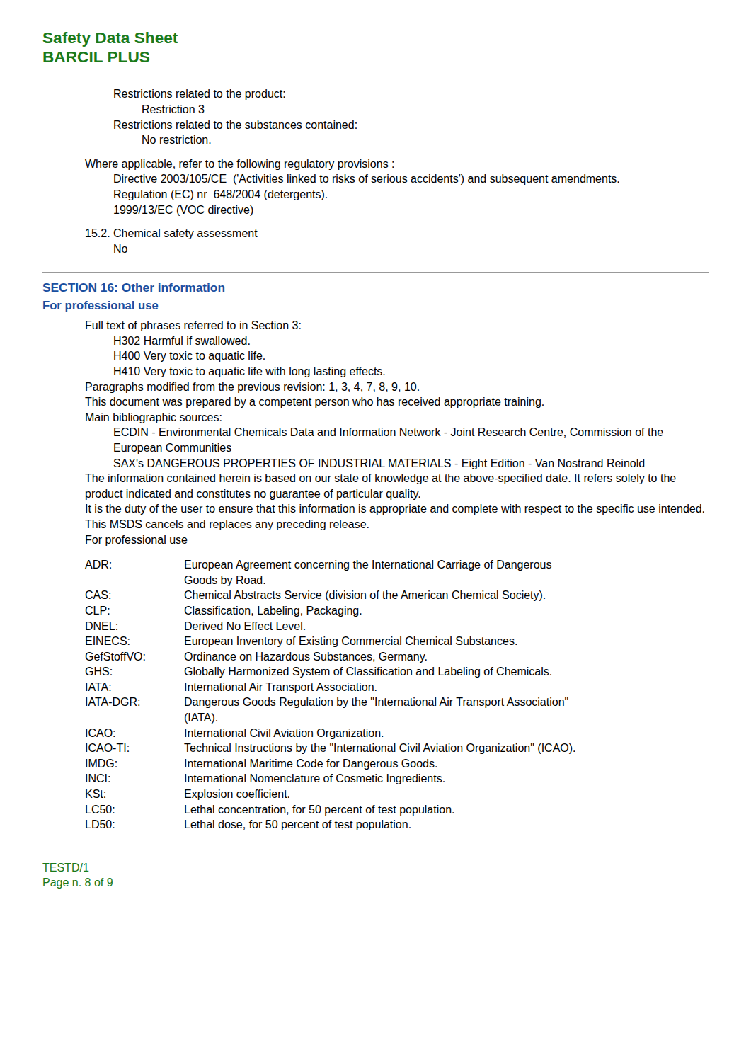Safety Data SheetBARCIL PLUS
Restrictions related to the product:
Restriction 3
Restrictions related to the substances contained:
No restriction.
Where applicable, refer to the following regulatory provisions :
Directive 2003/105/CE ('Activities linked to risks of serious accidents') and subsequent amendments.
Regulation (EC) nr 648/2004 (detergents).
1999/13/EC (VOC directive)
15.2. Chemical safety assessment
No
SECTION 16: Other information
For professional use
Full text of phrases referred to in Section 3:
H302 Harmful if swallowed.
H400 Very toxic to aquatic life.
H410 Very toxic to aquatic life with long lasting effects.
Paragraphs modified from the previous revision: 1, 3, 4, 7, 8, 9, 10.
This document was prepared by a competent person who has received appropriate training.
Main bibliographic sources:
ECDIN - Environmental Chemicals Data and Information Network - Joint Research Centre, Commission of the European Communities
SAX's DANGEROUS PROPERTIES OF INDUSTRIAL MATERIALS - Eight Edition - Van Nostrand Reinold
The information contained herein is based on our state of knowledge at the above-specified date. It refers solely to the product indicated and constitutes no guarantee of particular quality.
It is the duty of the user to ensure that this information is appropriate and complete with respect to the specific use intended.
This MSDS cancels and replaces any preceding release.
For professional use
| ADR: | European Agreement concerning the International Carriage of Dangerous Goods by Road. |
| CAS: | Chemical Abstracts Service (division of the American Chemical Society). |
| CLP: | Classification, Labeling, Packaging. |
| DNEL: | Derived No Effect Level. |
| EINECS: | European Inventory of Existing Commercial Chemical Substances. |
| GefStoffVO: | Ordinance on Hazardous Substances, Germany. |
| GHS: | Globally Harmonized System of Classification and Labeling of Chemicals. |
| IATA: | International Air Transport Association. |
| IATA-DGR: | Dangerous Goods Regulation by the "International Air Transport Association" (IATA). |
| ICAO: | International Civil Aviation Organization. |
| ICAO-TI: | Technical Instructions by the "International Civil Aviation Organization" (ICAO). |
| IMDG: | International Maritime Code for Dangerous Goods. |
| INCI: | International Nomenclature of Cosmetic Ingredients. |
| KSt: | Explosion coefficient. |
| LC50: | Lethal concentration, for 50 percent of test population. |
| LD50: | Lethal dose, for 50 percent of test population. |
TESTD/1
Page n. 8 of 9